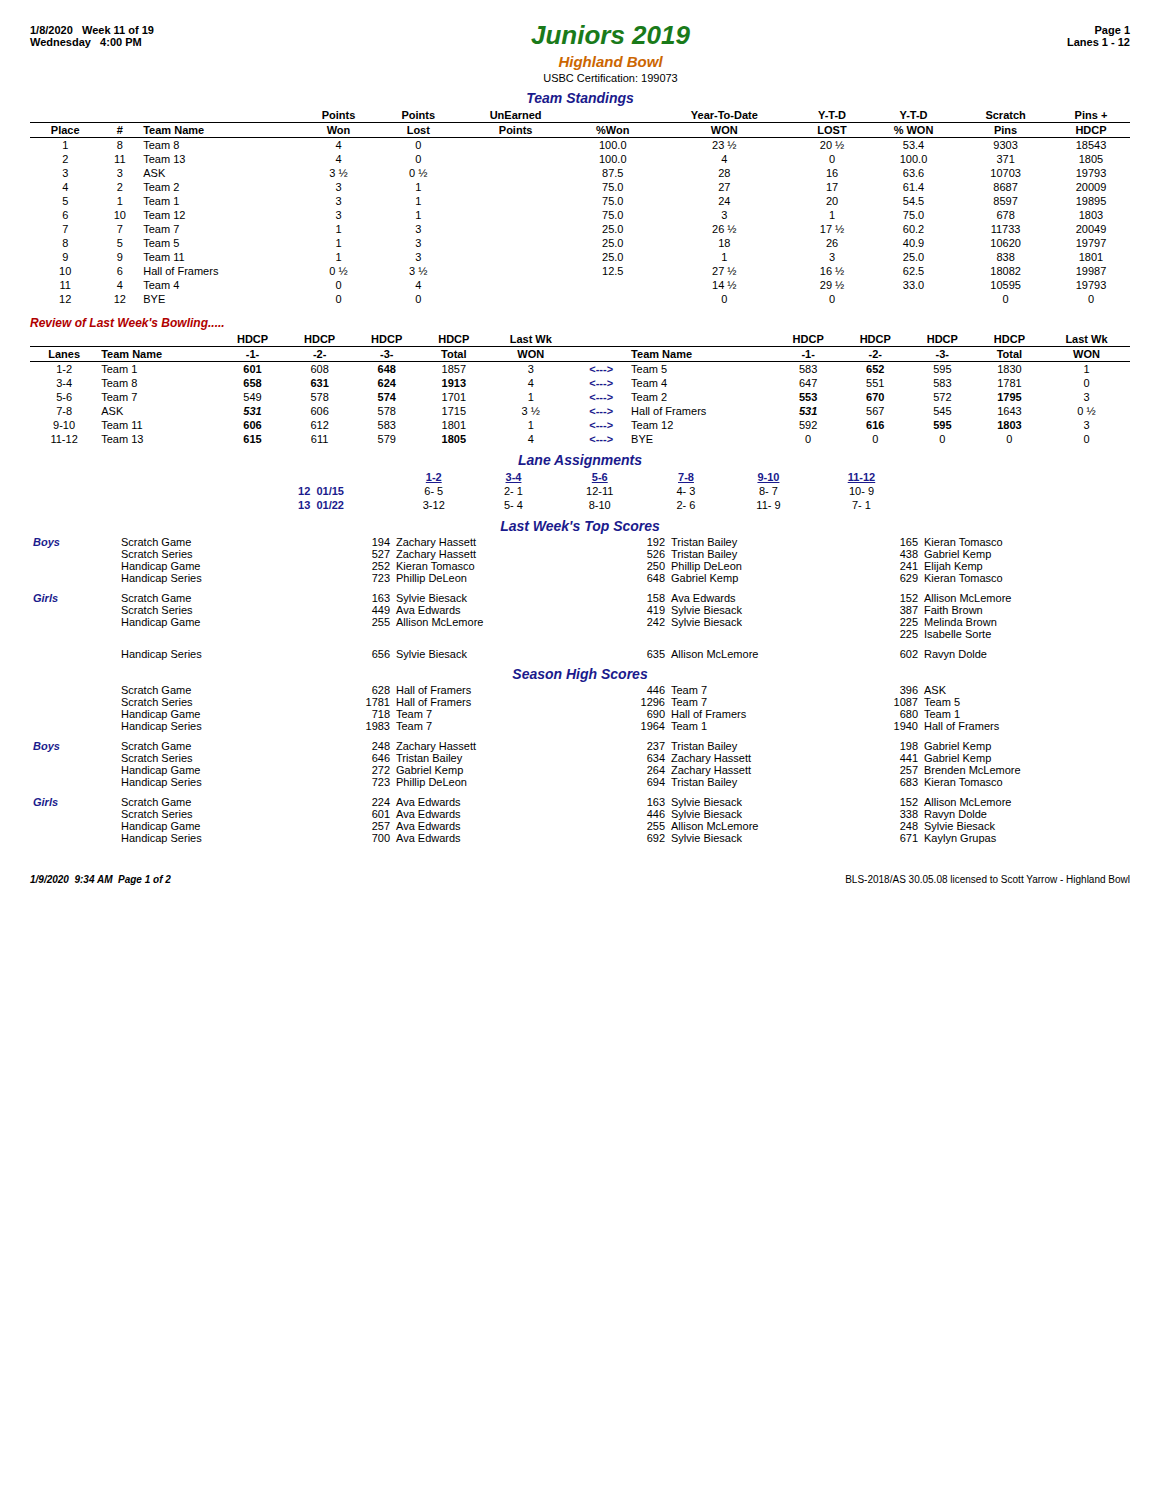1/8/2020 Week 11 of 19
Wednesday 4:00 PM
Juniors 2019
Highland Bowl
USBC Certification: 199073
Page 1
Lanes 1 - 12
Team Standings
| | | | Points | Points | UnEarned | | Year-To-Date | Y-T-D | Y-T-D | Scratch | Pins + |
| --- | --- | --- | --- | --- | --- | --- | --- | --- | --- | --- | --- |
| Place | # | Team Name | Won | Lost | Points | %Won | WON | LOST | % WON | Pins | HDCP |
| 1 | 8 | Team 8 | 4 | 0 | | 100.0 | 23 ½ | 20 ½ | 53.4 | 9303 | 18543 |
| 2 | 11 | Team 13 | 4 | 0 | | 100.0 | 4 | 0 | 100.0 | 371 | 1805 |
| 3 | 3 | ASK | 3 ½ | 0 ½ | | 87.5 | 28 | 16 | 63.6 | 10703 | 19793 |
| 4 | 2 | Team 2 | 3 | 1 | | 75.0 | 27 | 17 | 61.4 | 8687 | 20009 |
| 5 | 1 | Team 1 | 3 | 1 | | 75.0 | 24 | 20 | 54.5 | 8597 | 19895 |
| 6 | 10 | Team 12 | 3 | 1 | | 75.0 | 3 | 1 | 75.0 | 678 | 1803 |
| 7 | 7 | Team 7 | 1 | 3 | | 25.0 | 26 ½ | 17 ½ | 60.2 | 11733 | 20049 |
| 8 | 5 | Team 5 | 1 | 3 | | 25.0 | 18 | 26 | 40.9 | 10620 | 19797 |
| 9 | 9 | Team 11 | 1 | 3 | | 25.0 | 1 | 3 | 25.0 | 838 | 1801 |
| 10 | 6 | Hall of Framers | 0 ½ | 3 ½ | | 12.5 | 27 ½ | 16 ½ | 62.5 | 18082 | 19987 |
| 11 | 4 | Team 4 | 0 | 4 | | | 14 ½ | 29 ½ | 33.0 | 10595 | 19793 |
| 12 | 12 | BYE | 0 | 0 | | | 0 | 0 | | 0 | 0 |
Review of Last Week's Bowling.....
| | | HDCP | HDCP | HDCP | HDCP | Last Wk | | | HDCP | HDCP | HDCP | HDCP | Last Wk |
| --- | --- | --- | --- | --- | --- | --- | --- | --- | --- | --- | --- | --- | --- |
| Lanes | Team Name | -1- | -2- | -3- | Total | WON | | Team Name | -1- | -2- | -3- | Total | WON |
| 1-2 | Team 1 | 601 | 608 | 648 | 1857 | 3 | <---> | Team 5 | 583 | 652 | 595 | 1830 | 1 |
| 3-4 | Team 8 | 658 | 631 | 624 | 1913 | 4 | <---> | Team 4 | 647 | 551 | 583 | 1781 | 0 |
| 5-6 | Team 7 | 549 | 578 | 574 | 1701 | 1 | <---> | Team 2 | 553 | 670 | 572 | 1795 | 3 |
| 7-8 | ASK | 531 | 606 | 578 | 1715 | 3 ½ | <---> | Hall of Framers | 531 | 567 | 545 | 1643 | 0 ½ |
| 9-10 | Team 11 | 606 | 612 | 583 | 1801 | 1 | <---> | Team 12 | 592 | 616 | 595 | 1803 | 3 |
| 11-12 | Team 13 | 615 | 611 | 579 | 1805 | 4 | <---> | BYE | 0 | 0 | 0 | 0 | 0 |
Lane Assignments
| | 1-2 | 3-4 | 5-6 | 7-8 | 9-10 | 11-12 |
| --- | --- | --- | --- | --- | --- | --- |
| 12 01/15 | 6- 5 | 2- 1 | 12-11 | 4- 3 | 8- 7 | 10- 9 |
| 13 01/22 | 3-12 | 5- 4 | 8-10 | 2- 6 | 11- 9 | 7- 1 |
Last Week's Top Scores
| Boys | Scratch Game | 194 | Zachary Hassett | 192 | Tristan Bailey | 165 | Kieran Tomasco |
| | Scratch Series | 527 | Zachary Hassett | 526 | Tristan Bailey | 438 | Gabriel Kemp |
| | Handicap Game | 252 | Kieran Tomasco | 250 | Phillip DeLeon | 241 | Elijah Kemp |
| | Handicap Series | 723 | Phillip DeLeon | 648 | Gabriel Kemp | 629 | Kieran Tomasco |
| Girls | Scratch Game | 163 | Sylvie Biesack | 158 | Ava Edwards | 152 | Allison McLemore |
| | Scratch Series | 449 | Ava Edwards | 419 | Sylvie Biesack | 387 | Faith Brown |
| | Handicap Game | 255 | Allison McLemore | 242 | Sylvie Biesack | 225 | Melinda Brown |
| | | | | | | 225 | Isabelle Sorte |
| | Handicap Series | 656 | Sylvie Biesack | 635 | Allison McLemore | 602 | Ravyn Dolde |
Season High Scores
| | Scratch Game | 628 | Hall of Framers | 446 | Team 7 | 396 | ASK |
| | Scratch Series | 1781 | Hall of Framers | 1296 | Team 7 | 1087 | Team 5 |
| | Handicap Game | 718 | Team 7 | 690 | Hall of Framers | 680 | Team 1 |
| | Handicap Series | 1983 | Team 7 | 1964 | Team 1 | 1940 | Hall of Framers |
| Boys | Scratch Game | 248 | Zachary Hassett | 237 | Tristan Bailey | 198 | Gabriel Kemp |
| | Scratch Series | 646 | Tristan Bailey | 634 | Zachary Hassett | 441 | Gabriel Kemp |
| | Handicap Game | 272 | Gabriel Kemp | 264 | Zachary Hassett | 257 | Brenden McLemore |
| | Handicap Series | 723 | Phillip DeLeon | 694 | Tristan Bailey | 683 | Kieran Tomasco |
| Girls | Scratch Game | 224 | Ava Edwards | 163 | Sylvie Biesack | 152 | Allison McLemore |
| | Scratch Series | 601 | Ava Edwards | 446 | Sylvie Biesack | 338 | Ravyn Dolde |
| | Handicap Game | 257 | Ava Edwards | 255 | Allison McLemore | 248 | Sylvie Biesack |
| | Handicap Series | 700 | Ava Edwards | 692 | Sylvie Biesack | 671 | Kaylyn Grupas |
1/9/2020 9:34 AM Page 1 of 2
BLS-2018/AS 30.05.08 licensed to Scott Yarrow - Highland Bowl